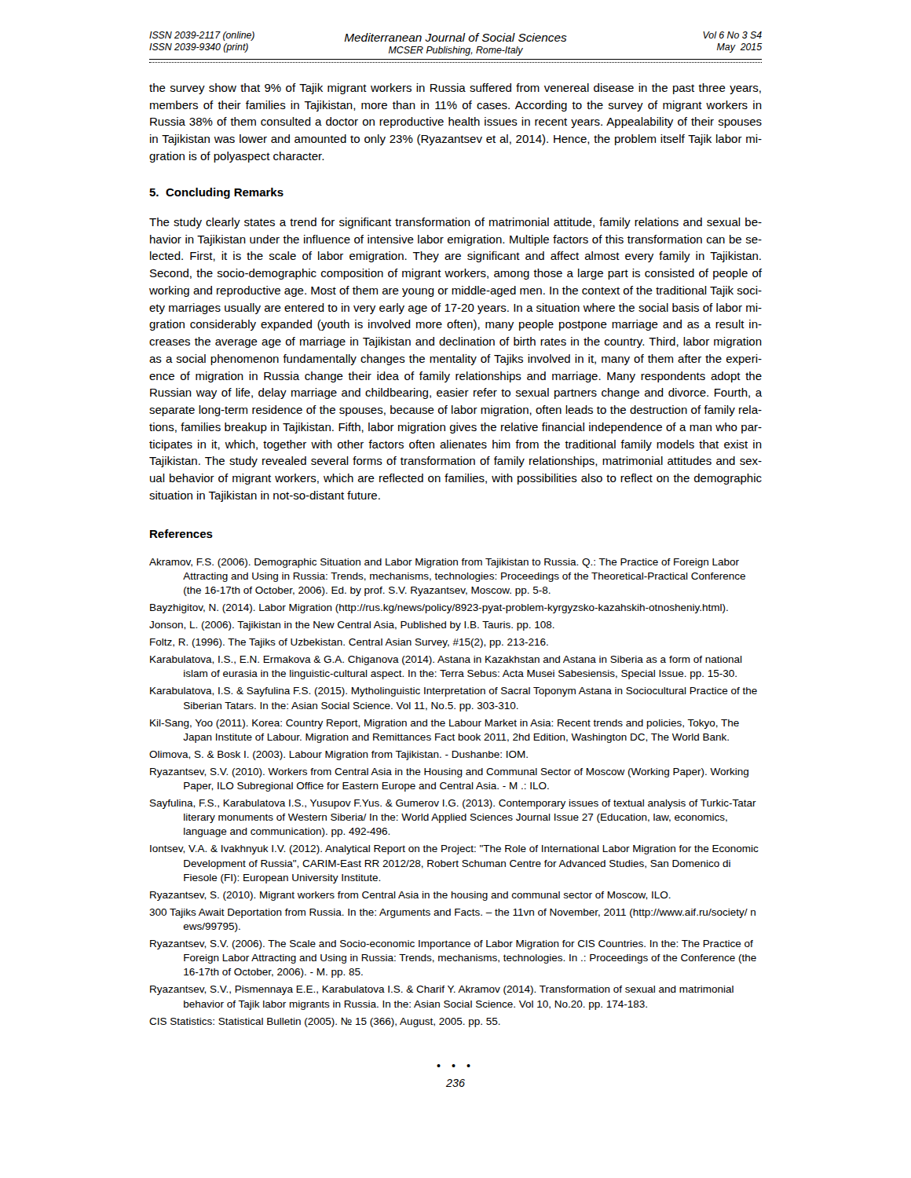| ISSN 2039-2117 (online) ISSN 2039-9340 (print) | Mediterranean Journal of Social Sciences MCSER Publishing, Rome-Italy | Vol 6 No 3 S4 May 2015 |
the survey show that 9% of Tajik migrant workers in Russia suffered from venereal disease in the past three years, members of their families in Tajikistan, more than in 11% of cases. According to the survey of migrant workers in Russia 38% of them consulted a doctor on reproductive health issues in recent years. Appealability of their spouses in Tajikistan was lower and amounted to only 23% (Ryazantsev et al, 2014). Hence, the problem itself Tajik labor migration is of polyaspect character.
5. Concluding Remarks
The study clearly states a trend for significant transformation of matrimonial attitude, family relations and sexual behavior in Tajikistan under the influence of intensive labor emigration. Multiple factors of this transformation can be selected. First, it is the scale of labor emigration. They are significant and affect almost every family in Tajikistan. Second, the socio-demographic composition of migrant workers, among those a large part is consisted of people of working and reproductive age. Most of them are young or middle-aged men. In the context of the traditional Tajik society marriages usually are entered to in very early age of 17-20 years. In a situation where the social basis of labor migration considerably expanded (youth is involved more often), many people postpone marriage and as a result increases the average age of marriage in Tajikistan and declination of birth rates in the country. Third, labor migration as a social phenomenon fundamentally changes the mentality of Tajiks involved in it, many of them after the experience of migration in Russia change their idea of family relationships and marriage. Many respondents adopt the Russian way of life, delay marriage and childbearing, easier refer to sexual partners change and divorce. Fourth, a separate long-term residence of the spouses, because of labor migration, often leads to the destruction of family relations, families breakup in Tajikistan. Fifth, labor migration gives the relative financial independence of a man who participates in it, which, together with other factors often alienates him from the traditional family models that exist in Tajikistan. The study revealed several forms of transformation of family relationships, matrimonial attitudes and sexual behavior of migrant workers, which are reflected on families, with possibilities also to reflect on the demographic situation in Tajikistan in not-so-distant future.
References
Akramov, F.S. (2006). Demographic Situation and Labor Migration from Tajikistan to Russia. Q.: The Practice of Foreign Labor Attracting and Using in Russia: Trends, mechanisms, technologies: Proceedings of the Theoretical-Practical Conference (the 16-17th of October, 2006). Ed. by prof. S.V. Ryazantsev, Moscow. pp. 5-8.
Bayzhigitov, N. (2014). Labor Migration (http://rus.kg/news/policy/8923-pyat-problem-kyrgyzsko-kazahskih-otnosheniy.html).
Jonson, L. (2006). Tajikistan in the New Central Asia, Published by I.B. Tauris. pp. 108.
Foltz, R. (1996). The Tajiks of Uzbekistan. Central Asian Survey, #15(2), pp. 213-216.
Karabulatova, I.S., E.N. Ermakova & G.A. Chiganova (2014). Astana in Kazakhstan and Astana in Siberia as a form of national islam of eurasia in the linguistic-cultural aspect. In the: Terra Sebus: Acta Musei Sabesiensis, Special Issue. pp. 15-30.
Karabulatova, I.S. & Sayfulina F.S. (2015). Mytholinguistic Interpretation of Sacral Toponym Astana in Sociocultural Practice of the Siberian Tatars. In the: Asian Social Science. Vol 11, No.5. pp. 303-310.
Kil-Sang, Yoo (2011). Korea: Country Report, Migration and the Labour Market in Asia: Recent trends and policies, Tokyo, The Japan Institute of Labour. Migration and Remittances Fact book 2011, 2hd Edition, Washington DC, The World Bank.
Olimova, S. & Bosk I. (2003). Labour Migration from Tajikistan. - Dushanbe: IOM.
Ryazantsev, S.V. (2010). Workers from Central Asia in the Housing and Communal Sector of Moscow (Working Paper). Working Paper, ILO Subregional Office for Eastern Europe and Central Asia. - M .: ILO.
Sayfulina, F.S., Karabulatova I.S., Yusupov F.Yus. & Gumerov I.G. (2013). Contemporary issues of textual analysis of Turkic-Tatar literary monuments of Western Siberia/ In the: World Applied Sciences Journal Issue 27 (Education, law, economics, language and communication). pp. 492-496.
Iontsev, V.A. & Ivakhnyuk I.V. (2012). Analytical Report on the Project: "The Role of International Labor Migration for the Economic Development of Russia", CARIM-East RR 2012/28, Robert Schuman Centre for Advanced Studies, San Domenico di Fiesole (FI): European University Institute.
Ryazantsev, S. (2010). Migrant workers from Central Asia in the housing and communal sector of Moscow, ILO.
300 Tajiks Await Deportation from Russia. In the: Arguments and Facts. – the 11vn of November, 2011 (http://www.aif.ru/society/ news/99795).
Ryazantsev, S.V. (2006). The Scale and Socio-economic Importance of Labor Migration for CIS Countries. In the: The Practice of Foreign Labor Attracting and Using in Russia: Trends, mechanisms, technologies. In .: Proceedings of the Conference (the 16-17th of October, 2006). - M. pp. 85.
Ryazantsev, S.V., Pismennaya E.E., Karabulatova I.S. & Charif Y. Akramov (2014). Transformation of sexual and matrimonial behavior of Tajik labor migrants in Russia. In the: Asian Social Science. Vol 10, No.20. pp. 174-183.
CIS Statistics: Statistical Bulletin (2005). № 15 (366), August, 2005. pp. 55.
• • • 236